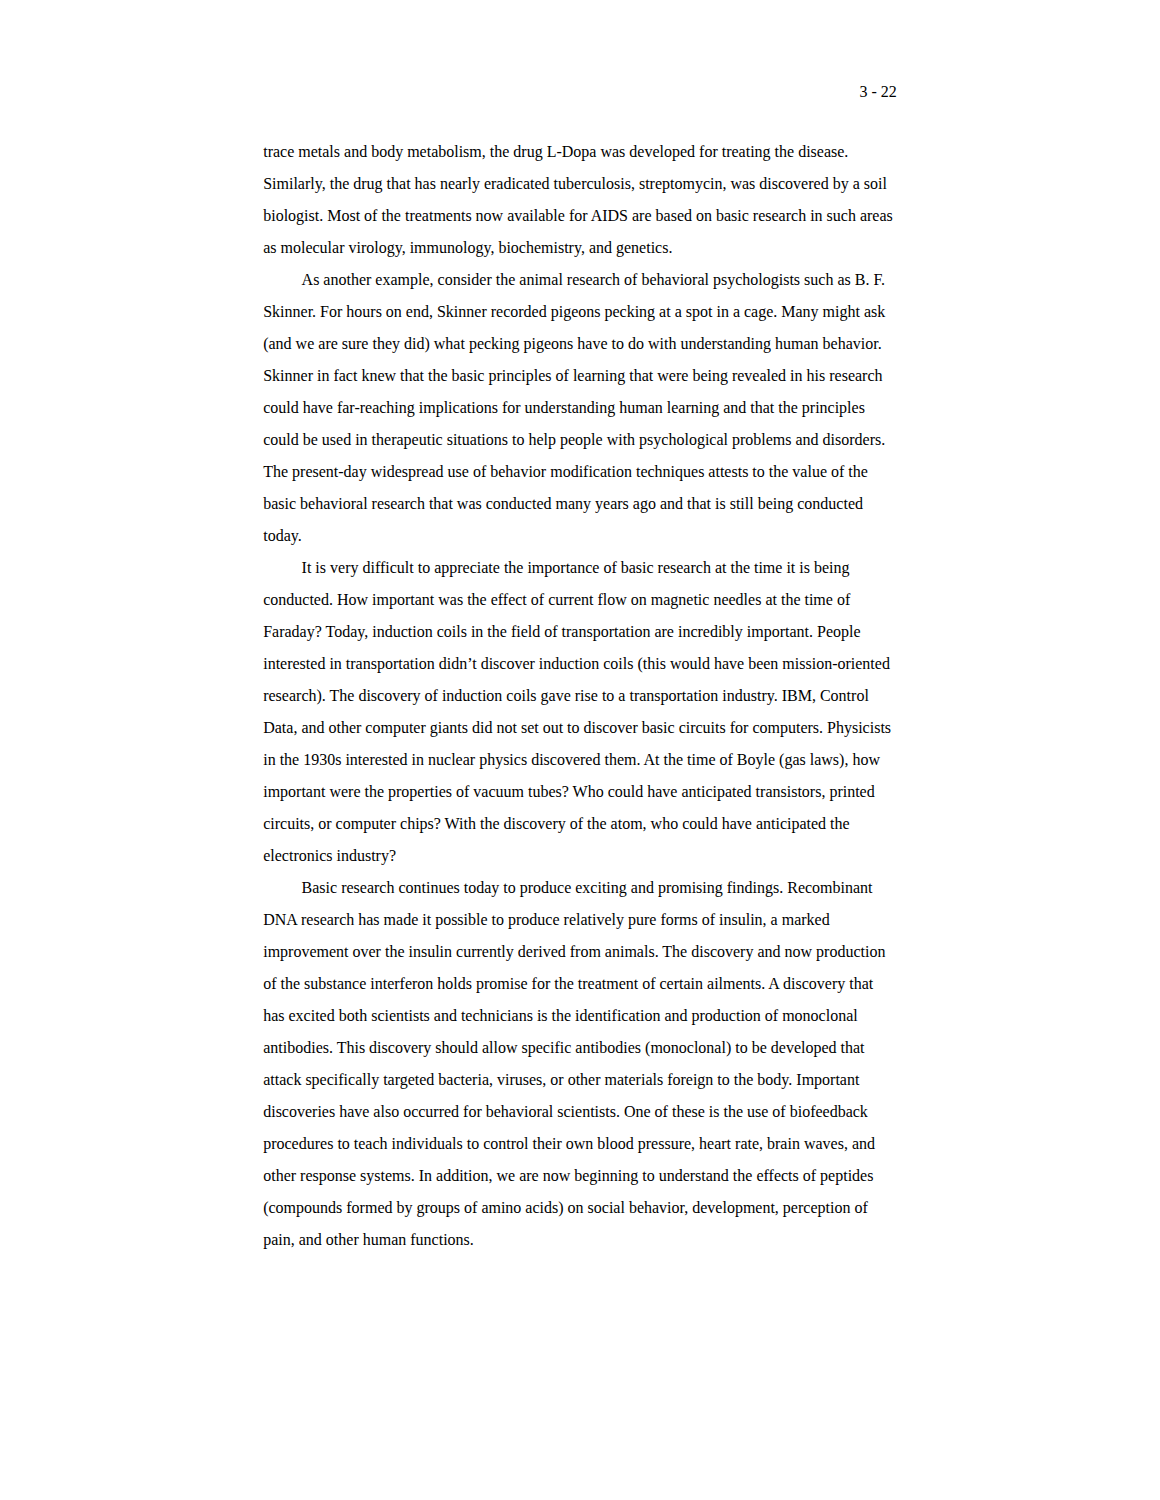3 - 22
trace metals and body metabolism, the drug L-Dopa was developed for treating the disease. Similarly, the drug that has nearly eradicated tuberculosis, streptomycin, was discovered by a soil biologist. Most of the treatments now available for AIDS are based on basic research in such areas as molecular virology, immunology, biochemistry, and genetics.
As another example, consider the animal research of behavioral psychologists such as B. F. Skinner. For hours on end, Skinner recorded pigeons pecking at a spot in a cage. Many might ask (and we are sure they did) what pecking pigeons have to do with understanding human behavior. Skinner in fact knew that the basic principles of learning that were being revealed in his research could have far-reaching implications for understanding human learning and that the principles could be used in therapeutic situations to help people with psychological problems and disorders. The present-day widespread use of behavior modification techniques attests to the value of the basic behavioral research that was conducted many years ago and that is still being conducted today.
It is very difficult to appreciate the importance of basic research at the time it is being conducted. How important was the effect of current flow on magnetic needles at the time of Faraday? Today, induction coils in the field of transportation are incredibly important. People interested in transportation didn’t discover induction coils (this would have been mission-oriented research). The discovery of induction coils gave rise to a transportation industry. IBM, Control Data, and other computer giants did not set out to discover basic circuits for computers. Physicists in the 1930s interested in nuclear physics discovered them. At the time of Boyle (gas laws), how important were the properties of vacuum tubes? Who could have anticipated transistors, printed circuits, or computer chips? With the discovery of the atom, who could have anticipated the electronics industry?
Basic research continues today to produce exciting and promising findings. Recombinant DNA research has made it possible to produce relatively pure forms of insulin, a marked improvement over the insulin currently derived from animals. The discovery and now production of the substance interferon holds promise for the treatment of certain ailments. A discovery that has excited both scientists and technicians is the identification and production of monoclonal antibodies. This discovery should allow specific antibodies (monoclonal) to be developed that attack specifically targeted bacteria, viruses, or other materials foreign to the body. Important discoveries have also occurred for behavioral scientists. One of these is the use of biofeedback procedures to teach individuals to control their own blood pressure, heart rate, brain waves, and other response systems. In addition, we are now beginning to understand the effects of peptides (compounds formed by groups of amino acids) on social behavior, development, perception of pain, and other human functions.